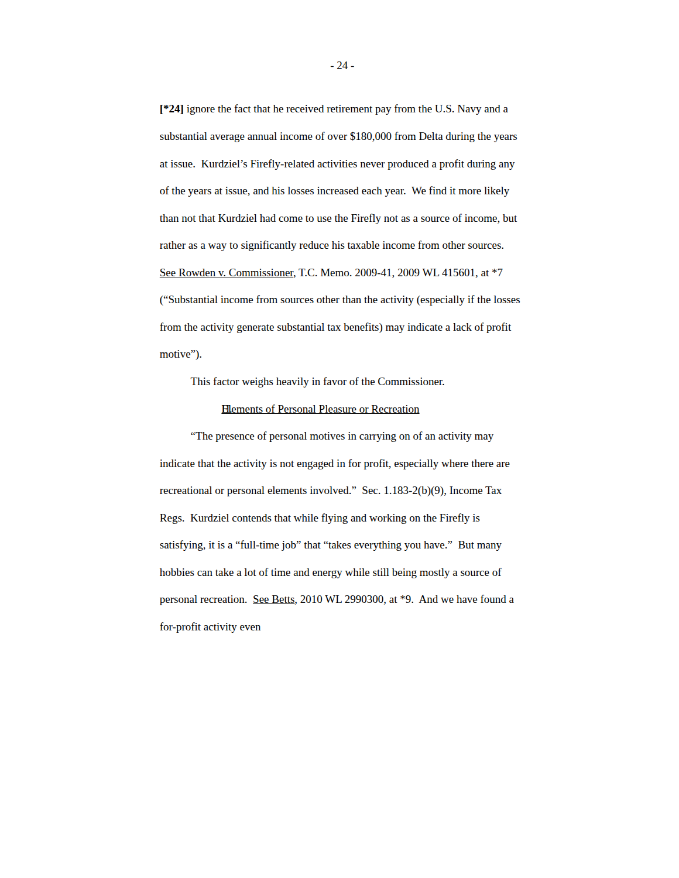- 24 -
[*24] ignore the fact that he received retirement pay from the U.S. Navy and a substantial average annual income of over $180,000 from Delta during the years at issue. Kurdziel’s Firefly-related activities never produced a profit during any of the years at issue, and his losses increased each year. We find it more likely than not that Kurdziel had come to use the Firefly not as a source of income, but rather as a way to significantly reduce his taxable income from other sources. See Rowden v. Commissioner, T.C. Memo. 2009-41, 2009 WL 415601, at *7 (“Substantial income from sources other than the activity (especially if the losses from the activity generate substantial tax benefits) may indicate a lack of profit motive”).
This factor weighs heavily in favor of the Commissioner.
H. Elements of Personal Pleasure or Recreation
“The presence of personal motives in carrying on of an activity may indicate that the activity is not engaged in for profit, especially where there are recreational or personal elements involved.” Sec. 1.183-2(b)(9), Income Tax Regs. Kurdziel contends that while flying and working on the Firefly is satisfying, it is a “full-time job” that “takes everything you have.” But many hobbies can take a lot of time and energy while still being mostly a source of personal recreation. See Betts, 2010 WL 2990300, at *9. And we have found a for-profit activity even